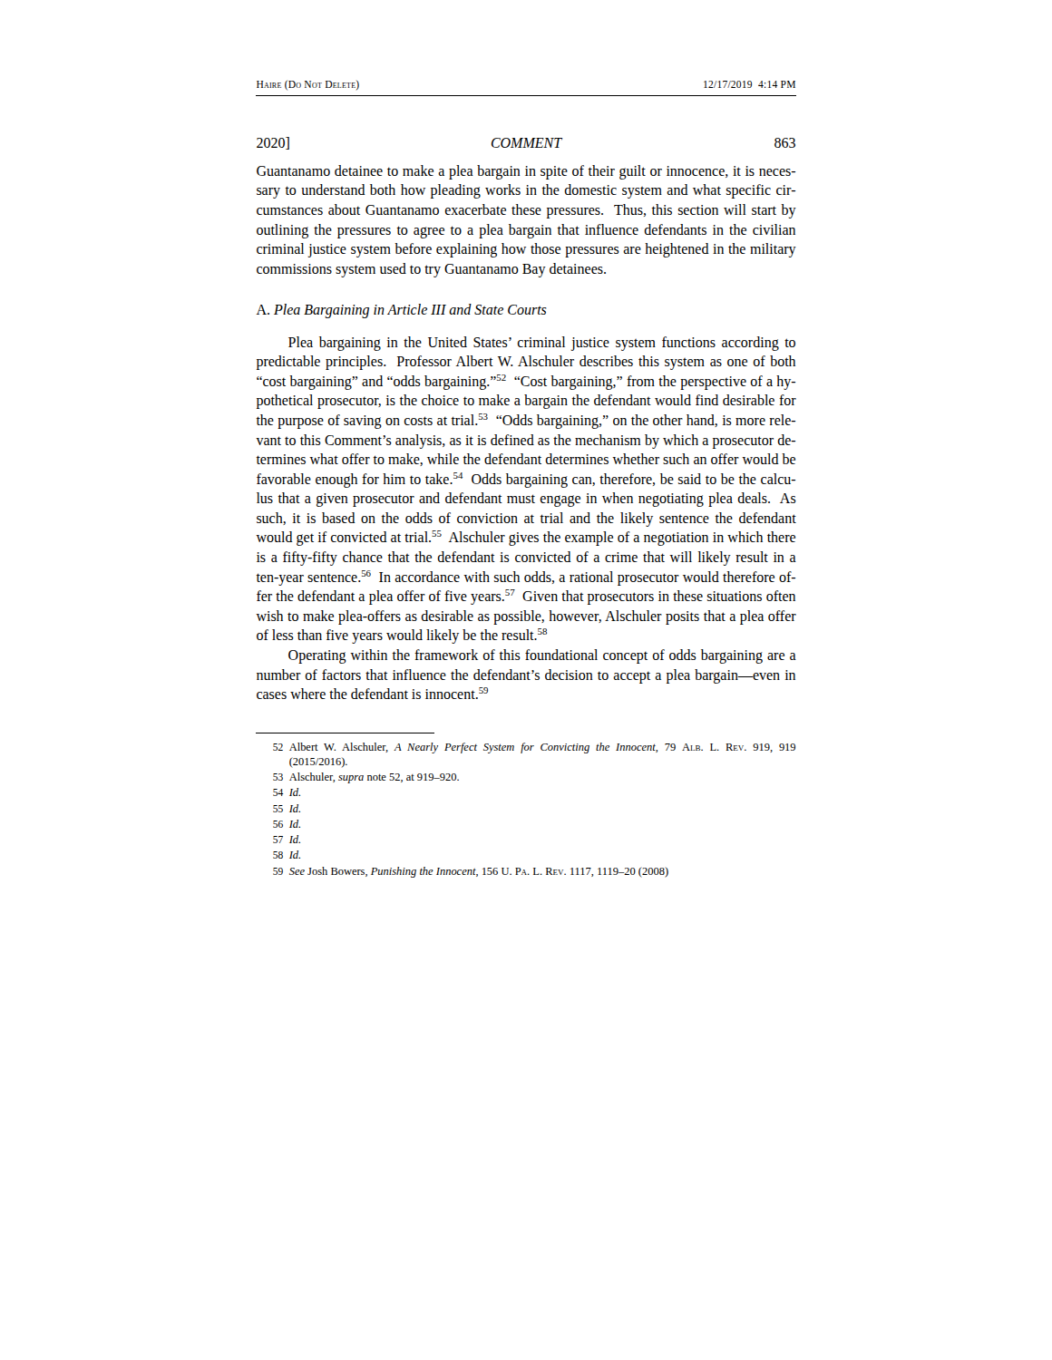Haire (Do Not Delete) 12/17/2019 4:14 PM
2020] COMMENT 863
Guantanamo detainee to make a plea bargain in spite of their guilt or innocence, it is necessary to understand both how pleading works in the domestic system and what specific circumstances about Guantanamo exacerbate these pressures. Thus, this section will start by outlining the pressures to agree to a plea bargain that influence defendants in the civilian criminal justice system before explaining how those pressures are heightened in the military commissions system used to try Guantanamo Bay detainees.
A. Plea Bargaining in Article III and State Courts
Plea bargaining in the United States’ criminal justice system functions according to predictable principles. Professor Albert W. Alschuler describes this system as one of both “cost bargaining” and “odds bargaining.”52 “Cost bargaining,” from the perspective of a hypothetical prosecutor, is the choice to make a bargain the defendant would find desirable for the purpose of saving on costs at trial.53 “Odds bargaining,” on the other hand, is more relevant to this Comment’s analysis, as it is defined as the mechanism by which a prosecutor determines what offer to make, while the defendant determines whether such an offer would be favorable enough for him to take.54 Odds bargaining can, therefore, be said to be the calculus that a given prosecutor and defendant must engage in when negotiating plea deals. As such, it is based on the odds of conviction at trial and the likely sentence the defendant would get if convicted at trial.55 Alschuler gives the example of a negotiation in which there is a fifty-fifty chance that the defendant is convicted of a crime that will likely result in a ten-year sentence.56 In accordance with such odds, a rational prosecutor would therefore offer the defendant a plea offer of five years.57 Given that prosecutors in these situations often wish to make plea-offers as desirable as possible, however, Alschuler posits that a plea offer of less than five years would likely be the result.58
Operating within the framework of this foundational concept of odds bargaining are a number of factors that influence the defendant’s decision to accept a plea bargain—even in cases where the defendant is innocent.59
52
Albert W. Alschuler, A Nearly Perfect System for Convicting the Innocent, 79 Alb. L. Rev. 919, 919 (2015/2016).
53
Alschuler, supra note 52, at 919–920.
54
Id.
55
Id.
56
Id.
57
Id.
58
Id.
59
See Josh Bowers, Punishing the Innocent, 156 U. Pa. L. Rev. 1117, 1119–20 (2008)